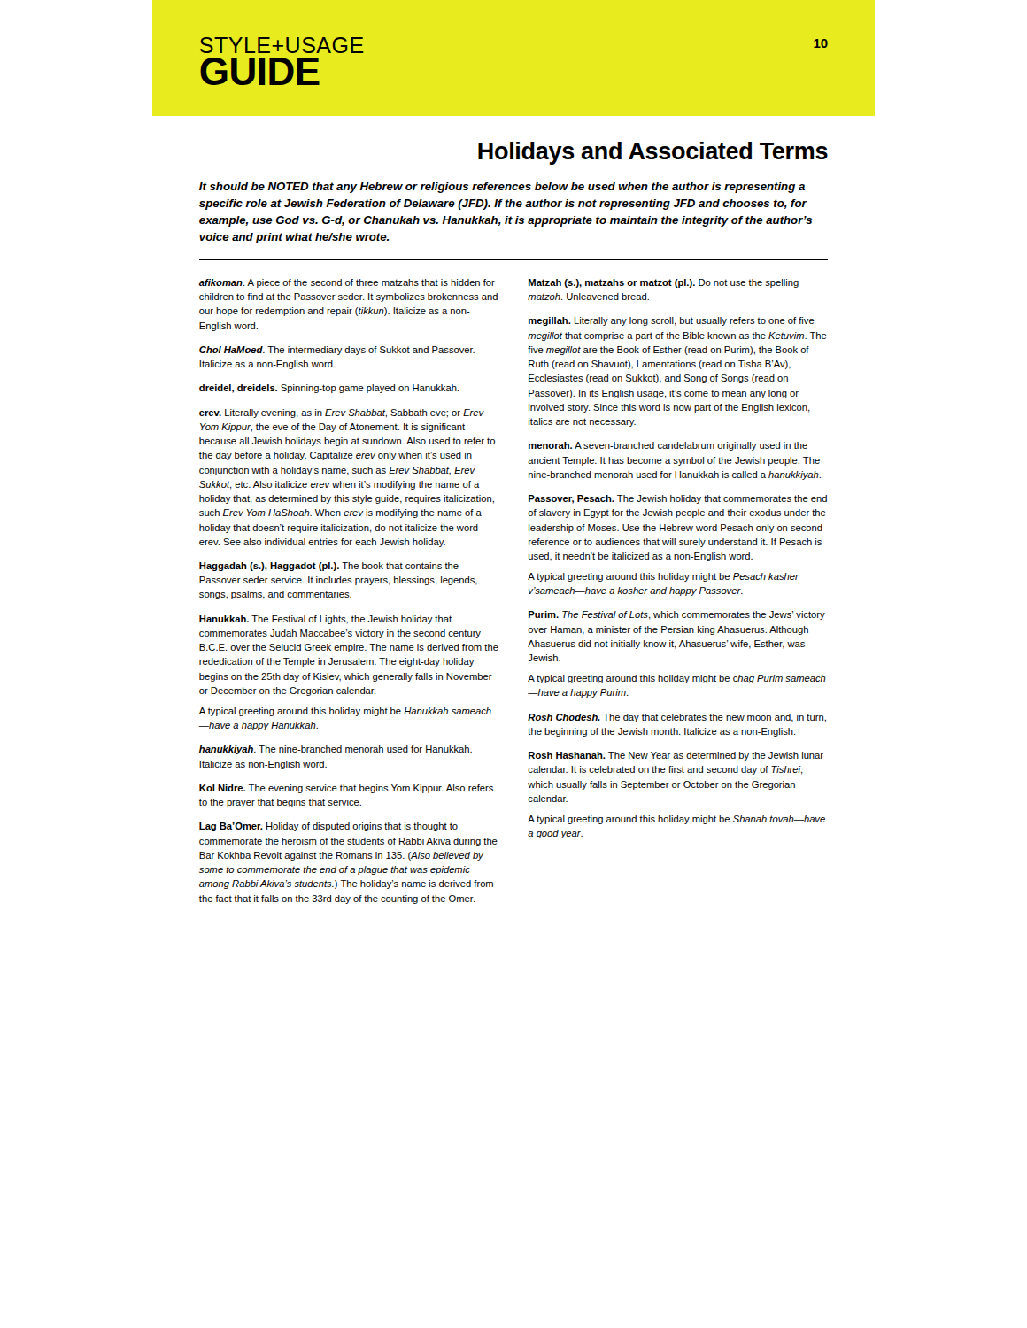10
STYLE+USAGE
GUIDE
Holidays and Associated Terms
It should be NOTED that any Hebrew or religious references below be used when the author is representing a specific role at Jewish Federation of Delaware (JFD). If the author is not representing JFD and chooses to, for example, use God vs. G-d, or Chanukah vs. Hanukkah, it is appropriate to maintain the integrity of the author’s voice and print what he/she wrote.
afikoman. A piece of the second of three matzahs that is hidden for children to find at the Passover seder. It symbolizes brokenness and our hope for redemption and repair (tikkun). Italicize as a non-English word.
Chol HaMoed. The intermediary days of Sukkot and Passover. Italicize as a non-English word.
dreidel, dreidels. Spinning-top game played on Hanukkah.
erev. Literally evening, as in Erev Shabbat, Sabbath eve; or Erev Yom Kippur, the eve of the Day of Atonement. It is significant because all Jewish holidays begin at sundown. Also used to refer to the day before a holiday. Capitalize erev only when it’s used in conjunction with a holiday’s name, such as Erev Shabbat, Erev Sukkot, etc. Also italicize erev when it’s modifying the name of a holiday that, as determined by this style guide, requires italicization, such Erev Yom HaShoah. When erev is modifying the name of a holiday that doesn’t require italicization, do not italicize the word erev. See also individual entries for each Jewish holiday.
Haggadah (s.), Haggadot (pl.). The book that contains the Passover seder service. It includes prayers, blessings, legends, songs, psalms, and commentaries.
Hanukkah. The Festival of Lights, the Jewish holiday that commemorates Judah Maccabee’s victory in the second century B.C.E. over the Selucid Greek empire. The name is derived from the rededication of the Temple in Jerusalem. The eight-day holiday begins on the 25th day of Kislev, which generally falls in November or December on the Gregorian calendar.
A typical greeting around this holiday might be Hanukkah sameach—have a happy Hanukkah.
hanukkiyah. The nine-branched menorah used for Hanukkah. Italicize as non-English word.
Kol Nidre. The evening service that begins Yom Kippur. Also refers to the prayer that begins that service.
Lag Ba’Omer. Holiday of disputed origins that is thought to commemorate the heroism of the students of Rabbi Akiva during the Bar Kokhba Revolt against the Romans in 135. (Also believed by some to commemorate the end of a plague that was epidemic among Rabbi Akiva’s students.) The holiday’s name is derived from the fact that it falls on the 33rd day of the counting of the Omer.
Matzah (s.), matzahs or matzot (pl.). Do not use the spelling matzoh. Unleavened bread.
megillah. Literally any long scroll, but usually refers to one of five megillot that comprise a part of the Bible known as the Ketuvim. The five megillot are the Book of Esther (read on Purim), the Book of Ruth (read on Shavuot), Lamentations (read on Tisha B’Av), Ecclesiastes (read on Sukkot), and Song of Songs (read on Passover). In its English usage, it’s come to mean any long or involved story. Since this word is now part of the English lexicon, italics are not necessary.
menorah. A seven-branched candelabrum originally used in the ancient Temple. It has become a symbol of the Jewish people. The nine-branched menorah used for Hanukkah is called a hanukkiyah.
Passover, Pesach. The Jewish holiday that commemorates the end of slavery in Egypt for the Jewish people and their exodus under the leadership of Moses. Use the Hebrew word Pesach only on second reference or to audiences that will surely understand it. If Pesach is used, it needn’t be italicized as a non-English word.
A typical greeting around this holiday might be Pesach kasher v’sameach—have a kosher and happy Passover.
Purim. The Festival of Lots, which commemorates the Jews’ victory over Haman, a minister of the Persian king Ahasuerus. Although Ahasuerus did not initially know it, Ahasuerus’ wife, Esther, was Jewish.
A typical greeting around this holiday might be chag Purim sameach—have a happy Purim.
Rosh Chodesh. The day that celebrates the new moon and, in turn, the beginning of the Jewish month. Italicize as a non-English.
Rosh Hashanah. The New Year as determined by the Jewish lunar calendar. It is celebrated on the first and second day of Tishrei, which usually falls in September or October on the Gregorian calendar.
A typical greeting around this holiday might be Shanah tovah—have a good year.